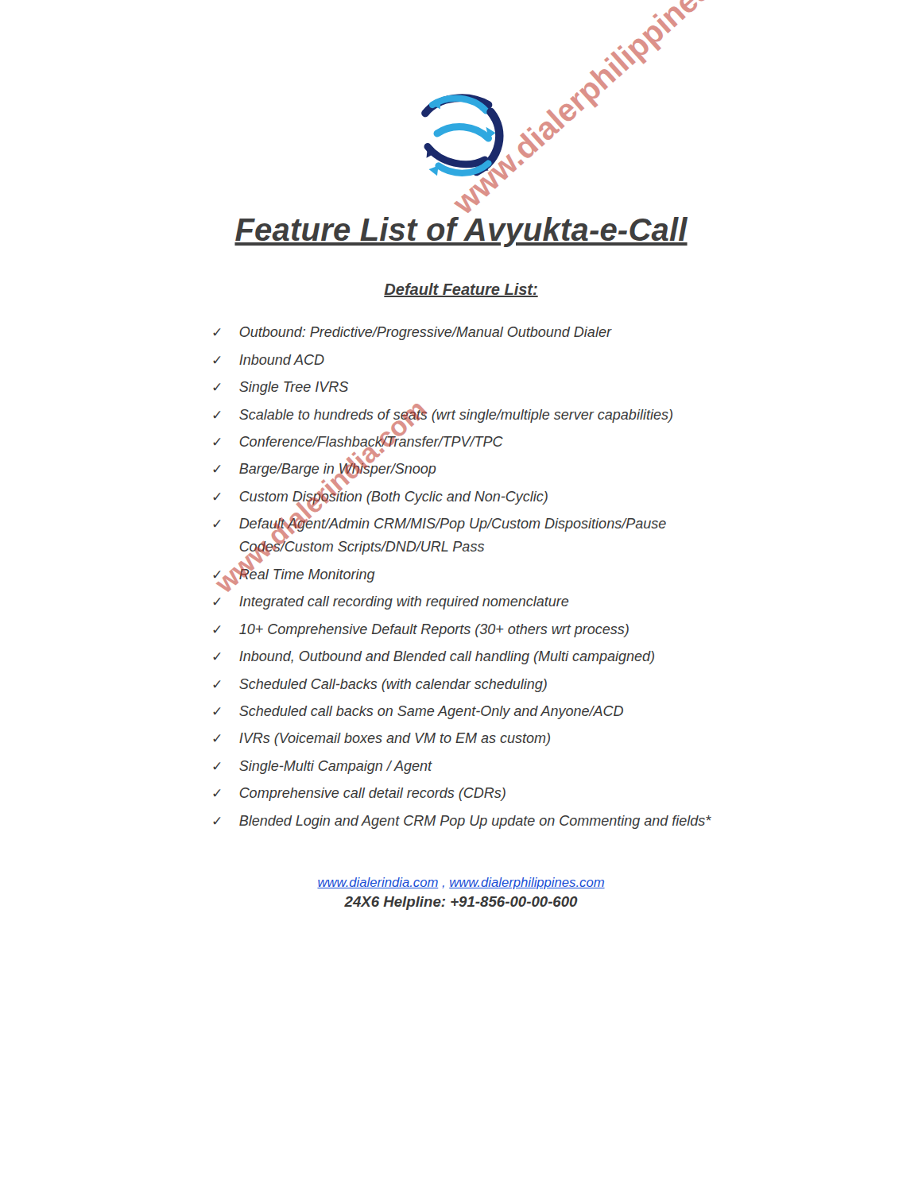Feature List of Avyukta-e-Call
Default Feature List:
Outbound: Predictive/Progressive/Manual Outbound Dialer
Inbound ACD
Single Tree IVRS
Scalable to hundreds of seats (wrt single/multiple server capabilities)
Conference/Flashback/Transfer/TPV/TPC
Barge/Barge in Whisper/Snoop
Custom Disposition (Both Cyclic and Non-Cyclic)
Default Agent/Admin CRM/MIS/Pop Up/Custom Dispositions/Pause Codes/Custom Scripts/DND/URL Pass
Real Time Monitoring
Integrated call recording with required nomenclature
10+ Comprehensive Default Reports (30+ others wrt process)
Inbound, Outbound and Blended call handling (Multi campaigned)
Scheduled Call-backs (with calendar scheduling)
Scheduled call backs on Same Agent-Only and Anyone/ACD
IVRs (Voicemail boxes and VM to EM as custom)
Single-Multi Campaign / Agent
Comprehensive call detail records (CDRs)
Blended Login and Agent CRM Pop Up update on Commenting and fields*
www.dialerindia.com , www.dialerphilippines.com
24X6 Helpline: +91-856-00-00-600
www.dialerphilippines.com
www.dialerindia.com